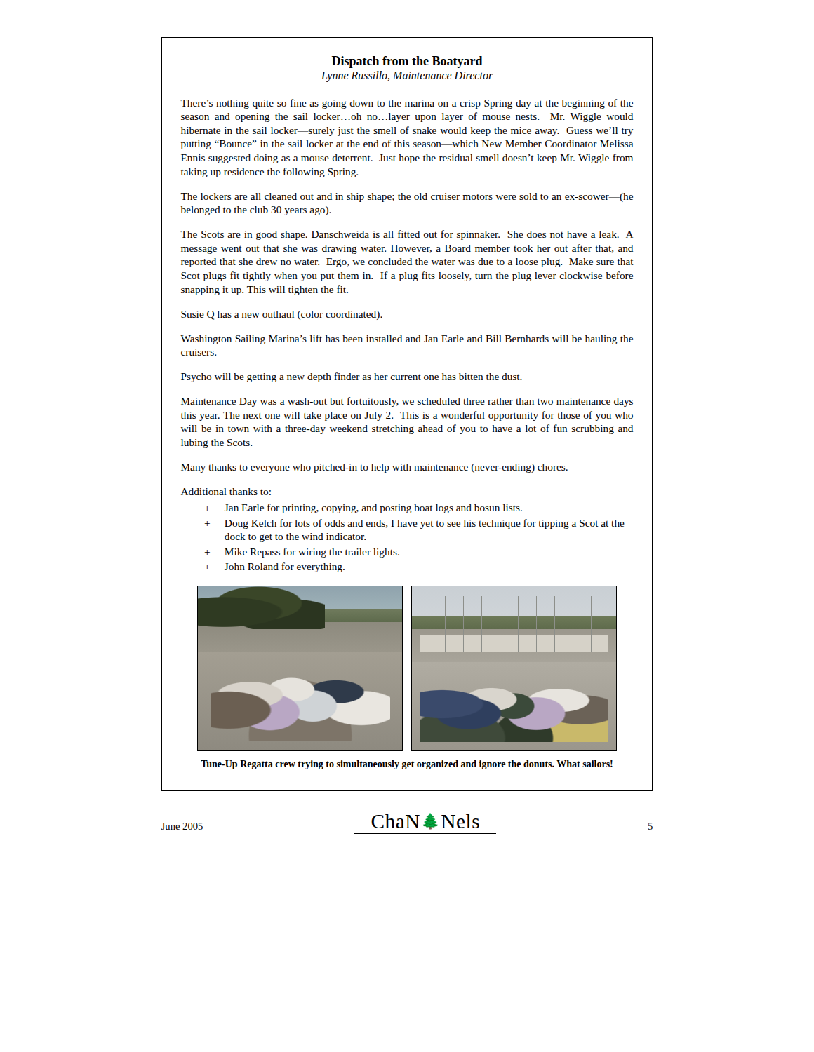Dispatch from the Boatyard
Lynne Russillo, Maintenance Director
There’s nothing quite so fine as going down to the marina on a crisp Spring day at the beginning of the season and opening the sail locker…oh no…layer upon layer of mouse nests. Mr. Wiggle would hibernate in the sail locker—surely just the smell of snake would keep the mice away. Guess we’ll try putting “Bounce” in the sail locker at the end of this season—which New Member Coordinator Melissa Ennis suggested doing as a mouse deterrent. Just hope the residual smell doesn’t keep Mr. Wiggle from taking up residence the following Spring.
The lockers are all cleaned out and in ship shape; the old cruiser motors were sold to an ex-scower—(he belonged to the club 30 years ago).
The Scots are in good shape. Danschweida is all fitted out for spinnaker. She does not have a leak. A message went out that she was drawing water. However, a Board member took her out after that, and reported that she drew no water. Ergo, we concluded the water was due to a loose plug. Make sure that Scot plugs fit tightly when you put them in. If a plug fits loosely, turn the plug lever clockwise before snapping it up. This will tighten the fit.
Susie Q has a new outhaul (color coordinated).
Washington Sailing Marina’s lift has been installed and Jan Earle and Bill Bernhards will be hauling the cruisers.
Psycho will be getting a new depth finder as her current one has bitten the dust.
Maintenance Day was a wash-out but fortuitously, we scheduled three rather than two maintenance days this year. The next one will take place on July 2. This is a wonderful opportunity for those of you who will be in town with a three-day weekend stretching ahead of you to have a lot of fun scrubbing and lubing the Scots.
Many thanks to everyone who pitched-in to help with maintenance (never-ending) chores.
Additional thanks to:
Jan Earle for printing, copying, and posting boat logs and bosun lists.
Doug Kelch for lots of odds and ends, I have yet to see his technique for tipping a Scot at the dock to get to the wind indicator.
Mike Repass for wiring the trailer lights.
John Roland for everything.
Tune-Up Regatta crew trying to simultaneously get organized and ignore the donuts. What sailors!
June 2005
ChaN🌲Nels
5